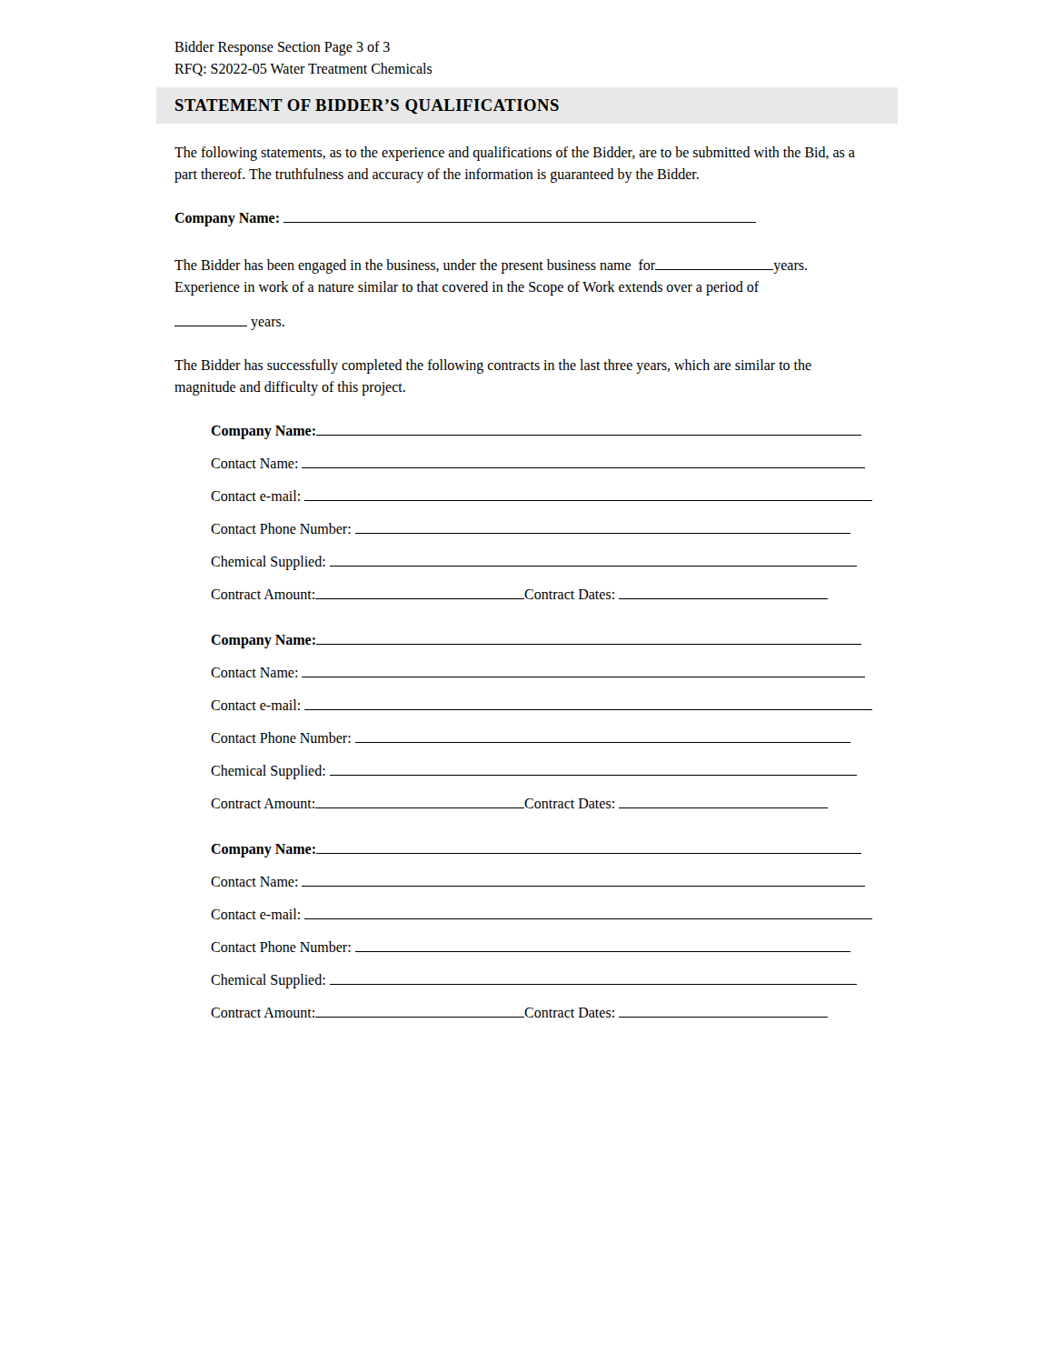Bidder Response Section Page 3 of 3
RFQ: S2022-05 Water Treatment Chemicals
STATEMENT OF BIDDER’S QUALIFICATIONS
The following statements, as to the experience and qualifications of the Bidder, are to be submitted with the Bid, as a part thereof. The truthfulness and accuracy of the information is guaranteed by the Bidder.
Company Name:
The Bidder has been engaged in the business, under the present business name for years. Experience in work of a nature similar to that covered in the Scope of Work extends over a period of
years.
The Bidder has successfully completed the following contracts in the last three years, which are similar to the magnitude and difficulty of this project.
Company Name:
Contact Name:
Contact e-mail:
Contact Phone Number:
Chemical Supplied:
Contract Amount: Contract Dates:
Company Name:
Contact Name:
Contact e-mail:
Contact Phone Number:
Chemical Supplied:
Contract Amount: Contract Dates:
Company Name:
Contact Name:
Contact e-mail:
Contact Phone Number:
Chemical Supplied:
Contract Amount: Contract Dates: